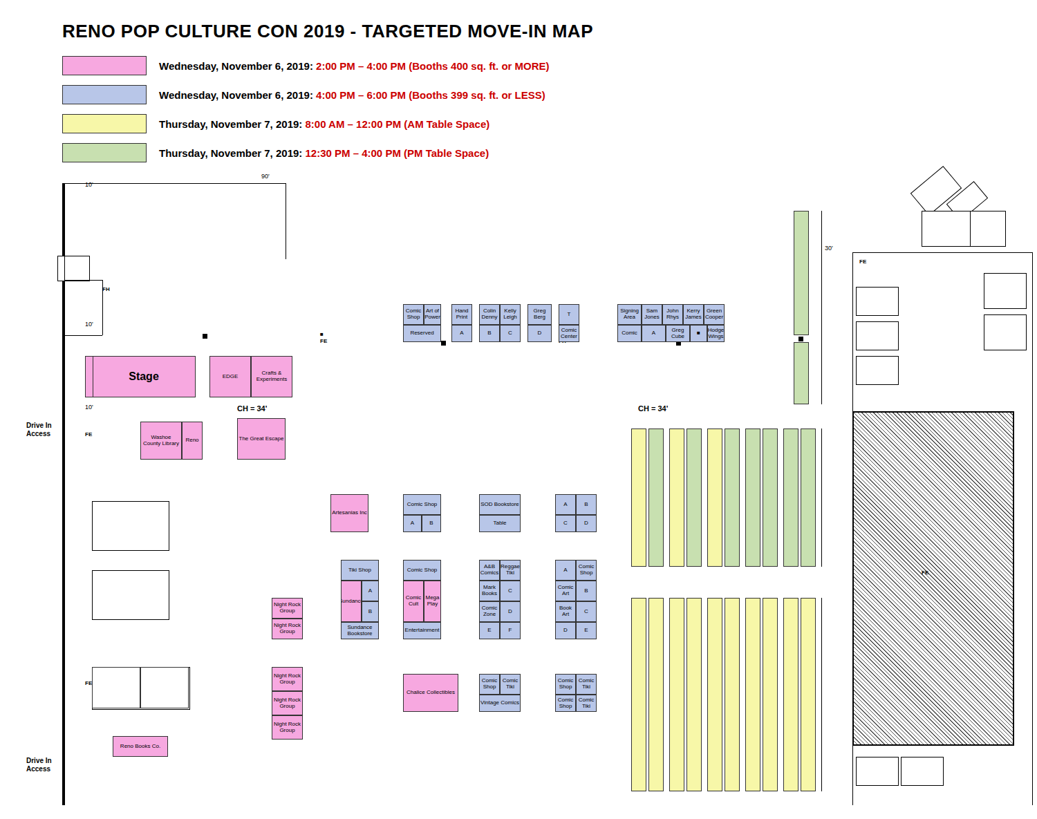RENO POP CULTURE CON 2019 - TARGETED MOVE-IN MAP
Wednesday, November 6, 2019: 2:00 PM – 4:00 PM (Booths 400 sq. ft. or MORE)
Wednesday, November 6, 2019: 4:00 PM – 6:00 PM (Booths 399 sq. ft. or LESS)
Thursday, November 7, 2019: 8:00 AM – 12:00 PM (AM Table Space)
Thursday, November 7, 2019: 12:30 PM – 4:00 PM (PM Table Space)
90'
10'
10'
10'
FH
FE
FE
FE
■
FH
Drive In
Access
Drive In
Access
Stage
EDGE
Crafts & Experiments
Washoe County Library
Reno
The Great Escape
Artesanias Inc
Comic Shop
A
B
SOD Bookstore
Table
A
B
C
D
Comic Shop
Art of Power
Reserved
Hand Print
A
Colin Denny
Kelly Leigh
B
C
Greg Berg
D
T
Comic Center
Signing Area
Comic
Sam Jones
John Rhys
Kerry James
Green Cooper
A
Greg Cube
■
Hodge Wings
CH = 34'
CH = 34'
CH = 20'
Tiki Shop
Sundance
A
B
Sundance Bookstore
Comic Shop
Comic Cult
Mega Play
Entertainment
A&B Comics
Reggae Tiki
Mark Books
C
Comic Zone
D
E
F
A
Comic Shop
Comic Art
B
Book Art
C
D
E
Night Rock Group
Night Rock Group
Night Rock Group
Night Rock Group
Night Rock Group
Chalice Collectibles
Comic Shop
Comic Tiki
Vintage Comics
Comic Shop
Comic Tiki
Comic Shop
Comic Tiki
Reno Books Co.
30'
FE
FE